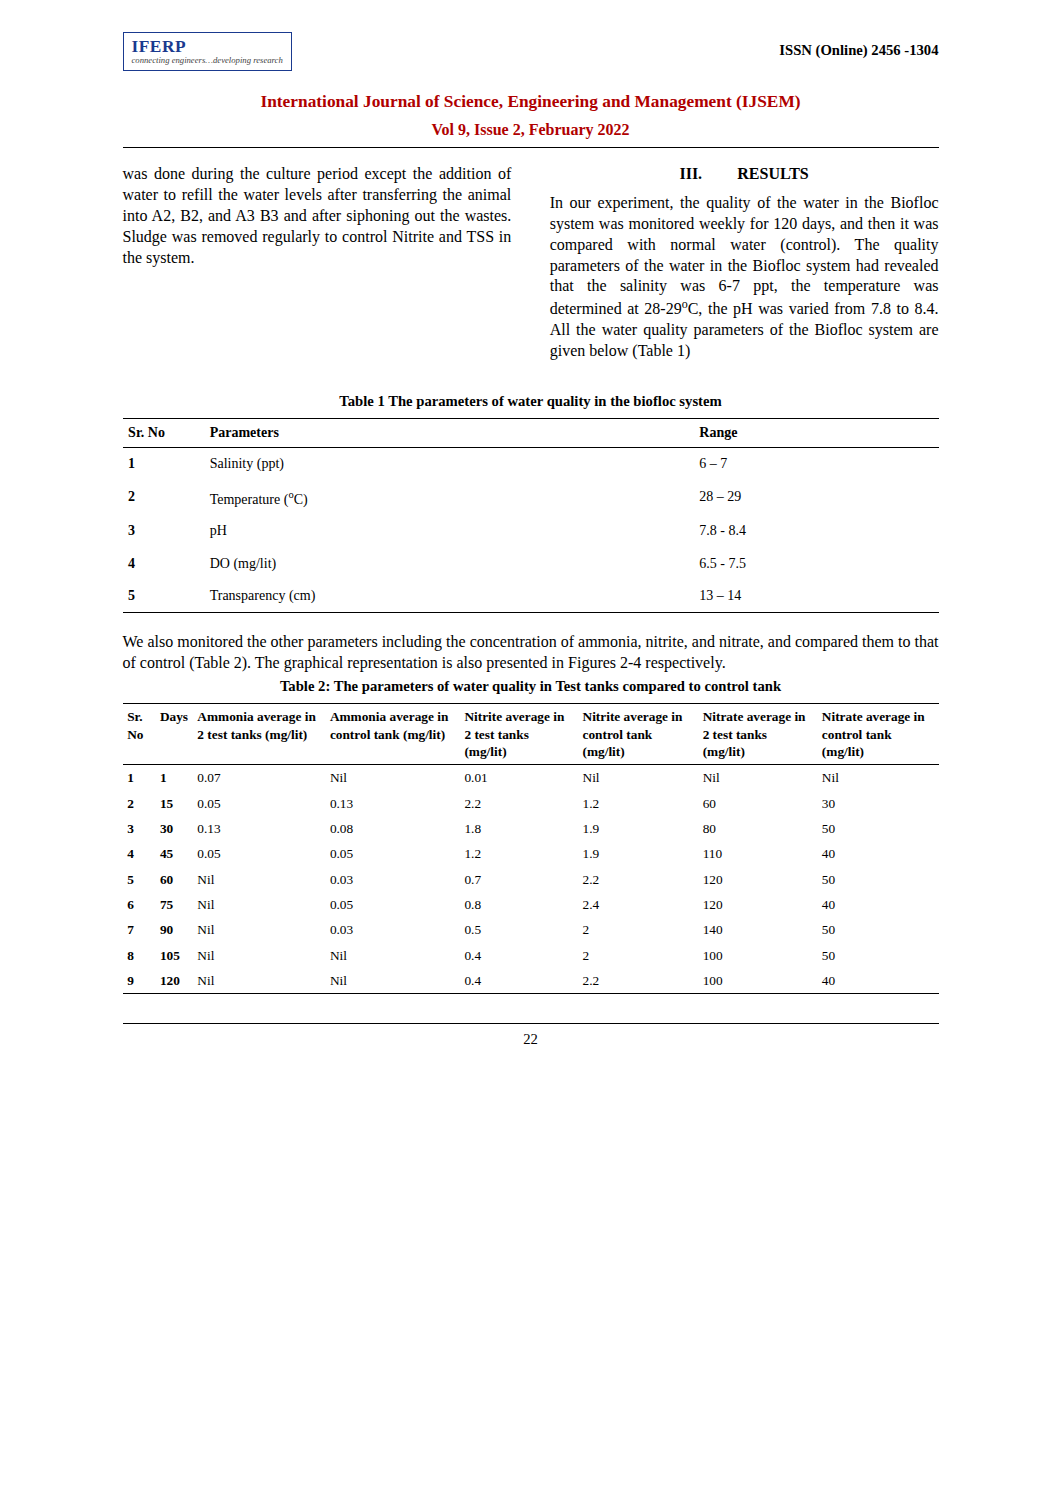IFERP
connecting engineers…developing research
ISSN (Online) 2456 -1304
International Journal of Science, Engineering and Management (IJSEM)
Vol 9, Issue 2, February 2022
was done during the culture period except the addition of water to refill the water levels after transferring the animal into A2, B2, and A3 B3 and after siphoning out the wastes. Sludge was removed regularly to control Nitrite and TSS in the system.
III. RESULTS
In our experiment, the quality of the water in the Biofloc system was monitored weekly for 120 days, and then it was compared with normal water (control). The quality parameters of the water in the Biofloc system had revealed that the salinity was 6-7 ppt, the temperature was determined at 28-29oC, the pH was varied from 7.8 to 8.4. All the water quality parameters of the Biofloc system are given below (Table 1)
Table 1 The parameters of water quality in the biofloc system
| Sr. No | Parameters | Range |
| --- | --- | --- |
| 1 | Salinity (ppt) | 6 – 7 |
| 2 | Temperature ( o C) | 28 – 29 |
| 3 | pH | 7.8 - 8.4 |
| 4 | DO (mg/lit) | 6.5 - 7.5 |
| 5 | Transparency (cm) | 13 – 14 |
We also monitored the other parameters including the concentration of ammonia, nitrite, and nitrate, and compared them to that of control (Table 2). The graphical representation is also presented in Figures 2-4 respectively.
Table 2: The parameters of water quality in Test tanks compared to control tank
| Sr. No | Days | Ammonia average in 2 test tanks (mg/lit) | Ammonia average in control tank (mg/lit) | Nitrite average in 2 test tanks (mg/lit) | Nitrite average in control tank (mg/lit) | Nitrate average in 2 test tanks (mg/lit) | Nitrate average in control tank (mg/lit) |
| --- | --- | --- | --- | --- | --- | --- | --- |
| 1 | 1 | 0.07 | Nil | 0.01 | Nil | Nil | Nil |
| 2 | 15 | 0.05 | 0.13 | 2.2 | 1.2 | 60 | 30 |
| 3 | 30 | 0.13 | 0.08 | 1.8 | 1.9 | 80 | 50 |
| 4 | 45 | 0.05 | 0.05 | 1.2 | 1.9 | 110 | 40 |
| 5 | 60 | Nil | 0.03 | 0.7 | 2.2 | 120 | 50 |
| 6 | 75 | Nil | 0.05 | 0.8 | 2.4 | 120 | 40 |
| 7 | 90 | Nil | 0.03 | 0.5 | 2 | 140 | 50 |
| 8 | 105 | Nil | Nil | 0.4 | 2 | 100 | 50 |
| 9 | 120 | Nil | Nil | 0.4 | 2.2 | 100 | 40 |
22